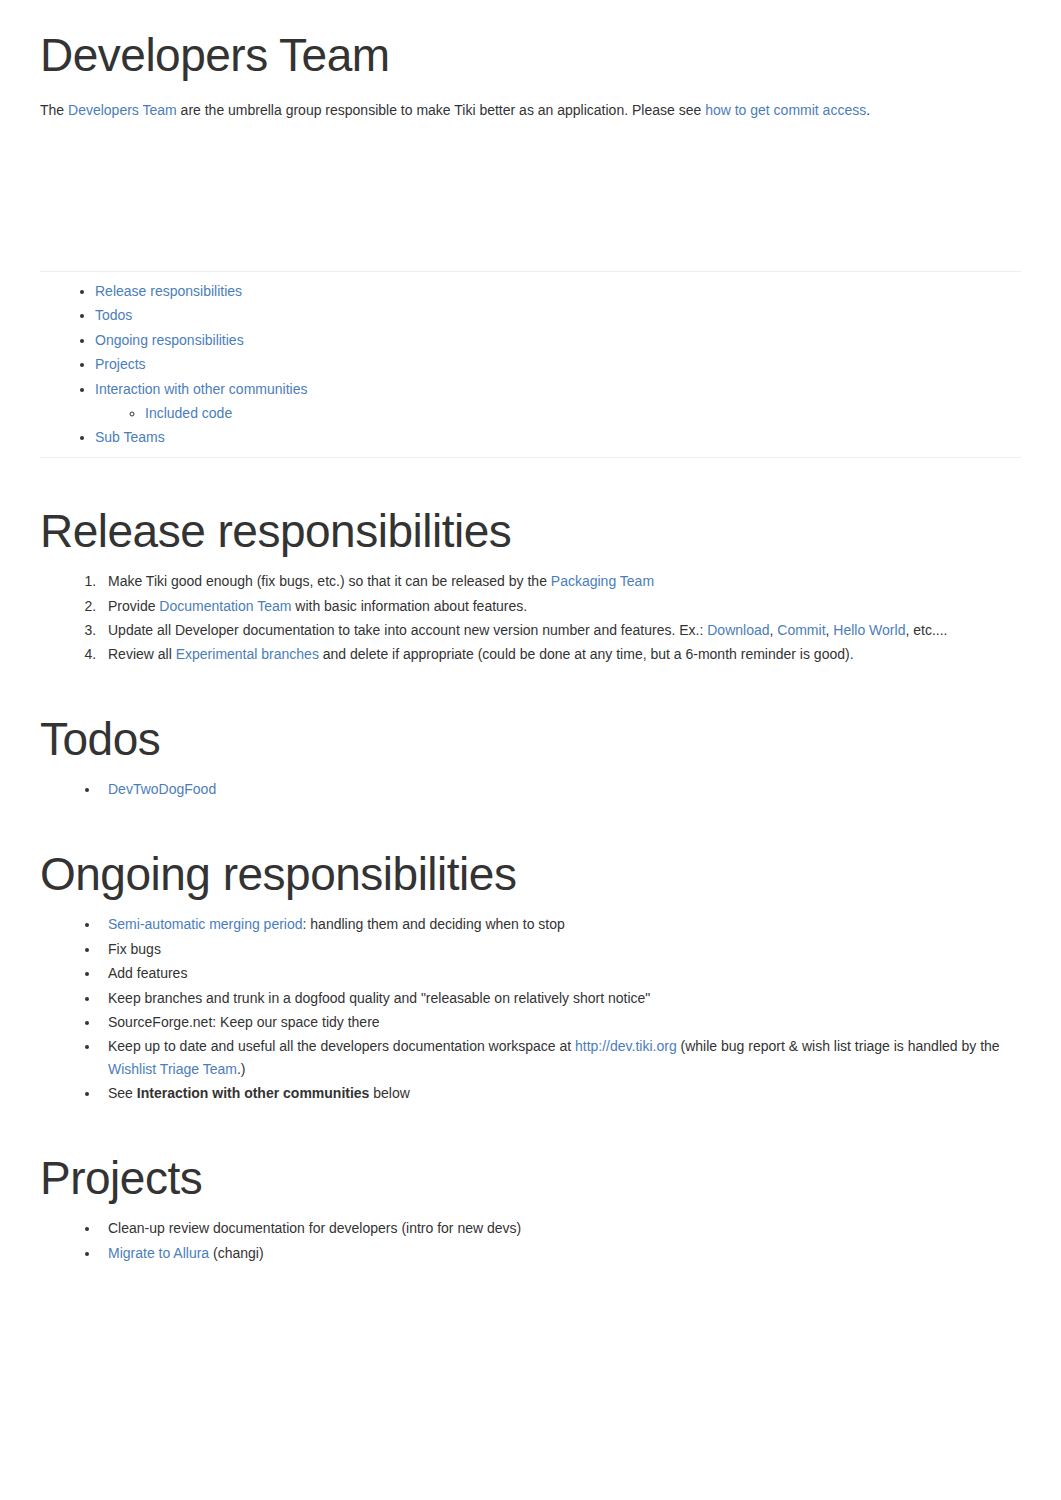Developers Team
The Developers Team are the umbrella group responsible to make Tiki better as an application. Please see how to get commit access.
Release responsibilities
Todos
Ongoing responsibilities
Projects
Interaction with other communities
Included code
Sub Teams
Release responsibilities
Make Tiki good enough (fix bugs, etc.) so that it can be released by the Packaging Team
Provide Documentation Team with basic information about features.
Update all Developer documentation to take into account new version number and features. Ex.: Download, Commit, Hello World, etc....
Review all Experimental branches and delete if appropriate (could be done at any time, but a 6-month reminder is good).
Todos
DevTwoDogFood
Ongoing responsibilities
Semi-automatic merging period: handling them and deciding when to stop
Fix bugs
Add features
Keep branches and trunk in a dogfood quality and "releasable on relatively short notice"
SourceForge.net: Keep our space tidy there
Keep up to date and useful all the developers documentation workspace at http://dev.tiki.org (while bug report & wish list triage is handled by the Wishlist Triage Team.)
See Interaction with other communities below
Projects
Clean-up review documentation for developers (intro for new devs)
Migrate to Allura (changi)